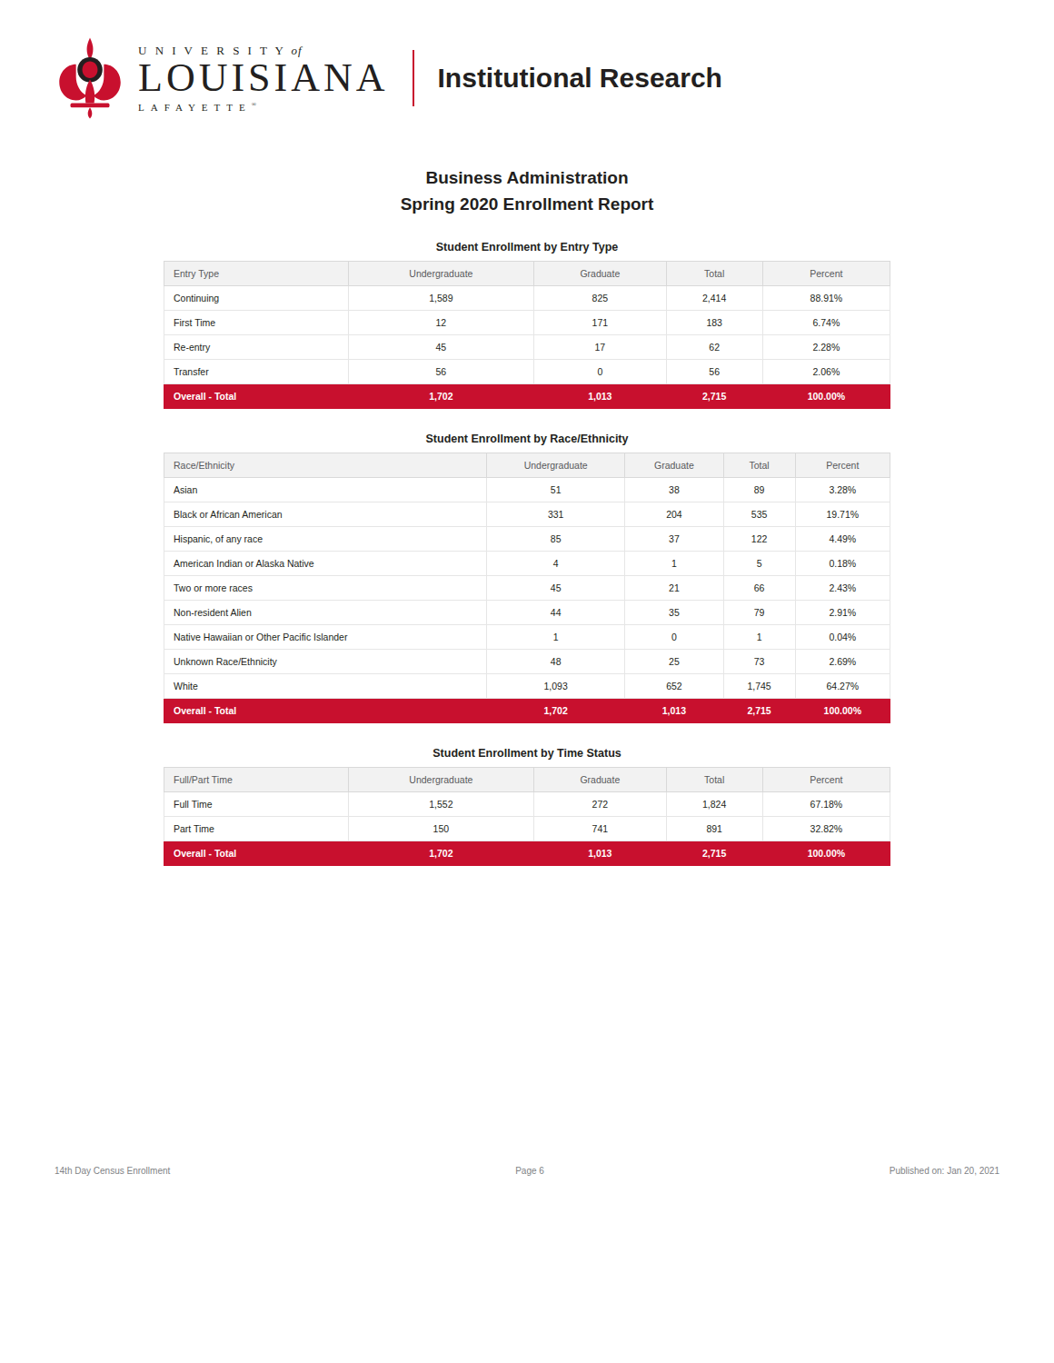U N I V E R S I T Y of
LOUISIANA
LAFAYETTE®
Institutional Research
Business Administration
Spring 2020 Enrollment Report
Student Enrollment by Entry Type
| Entry Type | Undergraduate | Graduate | Total | Percent |
| --- | --- | --- | --- | --- |
| Continuing | 1,589 | 825 | 2,414 | 88.91% |
| First Time | 12 | 171 | 183 | 6.74% |
| Re-entry | 45 | 17 | 62 | 2.28% |
| Transfer | 56 | 0 | 56 | 2.06% |
| Overall - Total | 1,702 | 1,013 | 2,715 | 100.00% |
Student Enrollment by Race/Ethnicity
| Race/Ethnicity | Undergraduate | Graduate | Total | Percent |
| --- | --- | --- | --- | --- |
| Asian | 51 | 38 | 89 | 3.28% |
| Black or African American | 331 | 204 | 535 | 19.71% |
| Hispanic, of any race | 85 | 37 | 122 | 4.49% |
| American Indian or Alaska Native | 4 | 1 | 5 | 0.18% |
| Two or more races | 45 | 21 | 66 | 2.43% |
| Non-resident Alien | 44 | 35 | 79 | 2.91% |
| Native Hawaiian or Other Pacific Islander | 1 | 0 | 1 | 0.04% |
| Unknown Race/Ethnicity | 48 | 25 | 73 | 2.69% |
| White | 1,093 | 652 | 1,745 | 64.27% |
| Overall - Total | 1,702 | 1,013 | 2,715 | 100.00% |
Student Enrollment by Time Status
| Full/Part Time | Undergraduate | Graduate | Total | Percent |
| --- | --- | --- | --- | --- |
| Full Time | 1,552 | 272 | 1,824 | 67.18% |
| Part Time | 150 | 741 | 891 | 32.82% |
| Overall - Total | 1,702 | 1,013 | 2,715 | 100.00% |
14th Day Census Enrollment
Page 6
Published on: Jan 20, 2021